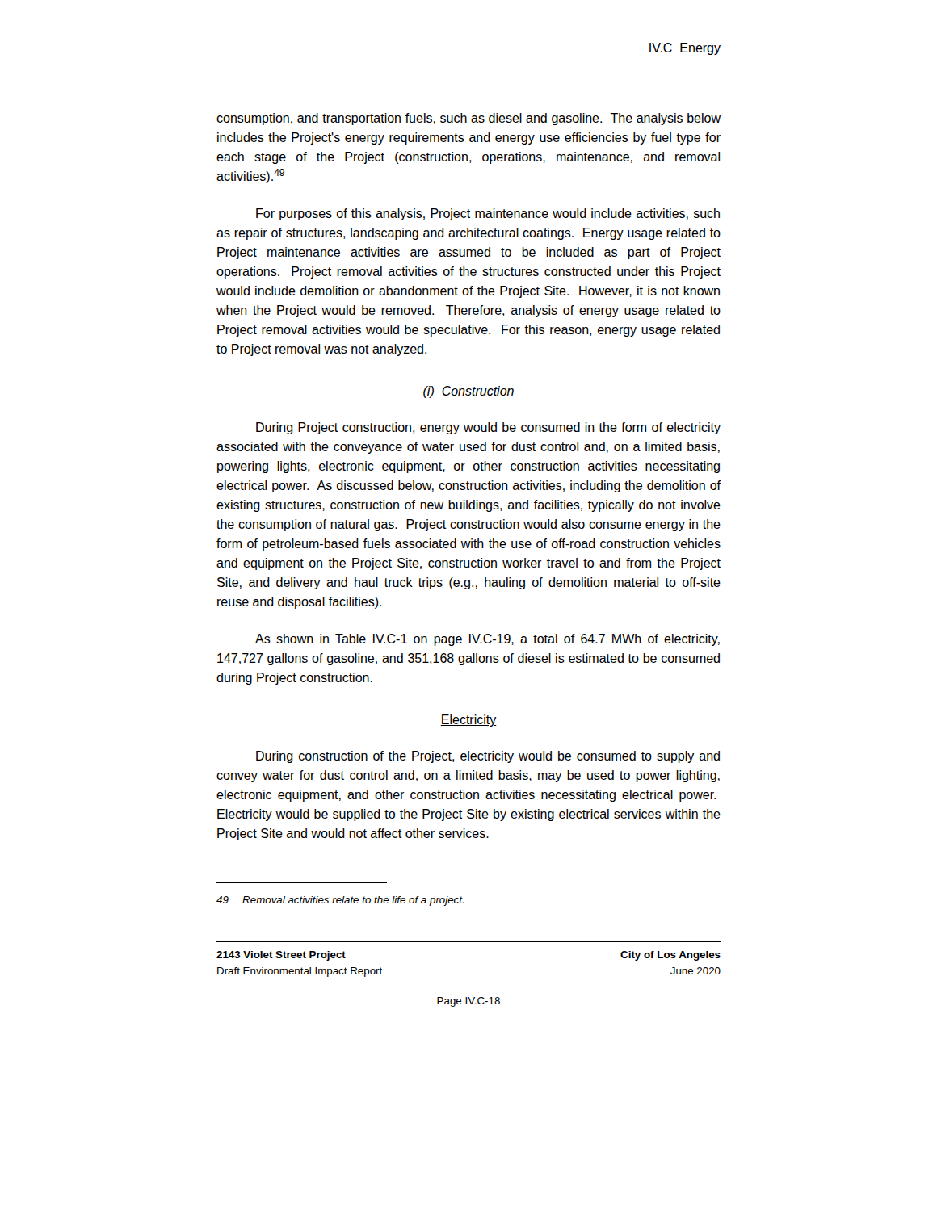IV.C Energy
consumption, and transportation fuels, such as diesel and gasoline. The analysis below includes the Project's energy requirements and energy use efficiencies by fuel type for each stage of the Project (construction, operations, maintenance, and removal activities).49
For purposes of this analysis, Project maintenance would include activities, such as repair of structures, landscaping and architectural coatings. Energy usage related to Project maintenance activities are assumed to be included as part of Project operations. Project removal activities of the structures constructed under this Project would include demolition or abandonment of the Project Site. However, it is not known when the Project would be removed. Therefore, analysis of energy usage related to Project removal activities would be speculative. For this reason, energy usage related to Project removal was not analyzed.
(i) Construction
During Project construction, energy would be consumed in the form of electricity associated with the conveyance of water used for dust control and, on a limited basis, powering lights, electronic equipment, or other construction activities necessitating electrical power. As discussed below, construction activities, including the demolition of existing structures, construction of new buildings, and facilities, typically do not involve the consumption of natural gas. Project construction would also consume energy in the form of petroleum-based fuels associated with the use of off-road construction vehicles and equipment on the Project Site, construction worker travel to and from the Project Site, and delivery and haul truck trips (e.g., hauling of demolition material to off-site reuse and disposal facilities).
As shown in Table IV.C-1 on page IV.C-19, a total of 64.7 MWh of electricity, 147,727 gallons of gasoline, and 351,168 gallons of diesel is estimated to be consumed during Project construction.
Electricity
During construction of the Project, electricity would be consumed to supply and convey water for dust control and, on a limited basis, may be used to power lighting, electronic equipment, and other construction activities necessitating electrical power. Electricity would be supplied to the Project Site by existing electrical services within the Project Site and would not affect other services.
49 Removal activities relate to the life of a project.
| 2143 Violet Street Project | City of Los Angeles |
| Draft Environmental Impact Report | June 2020 |
Page IV.C-18